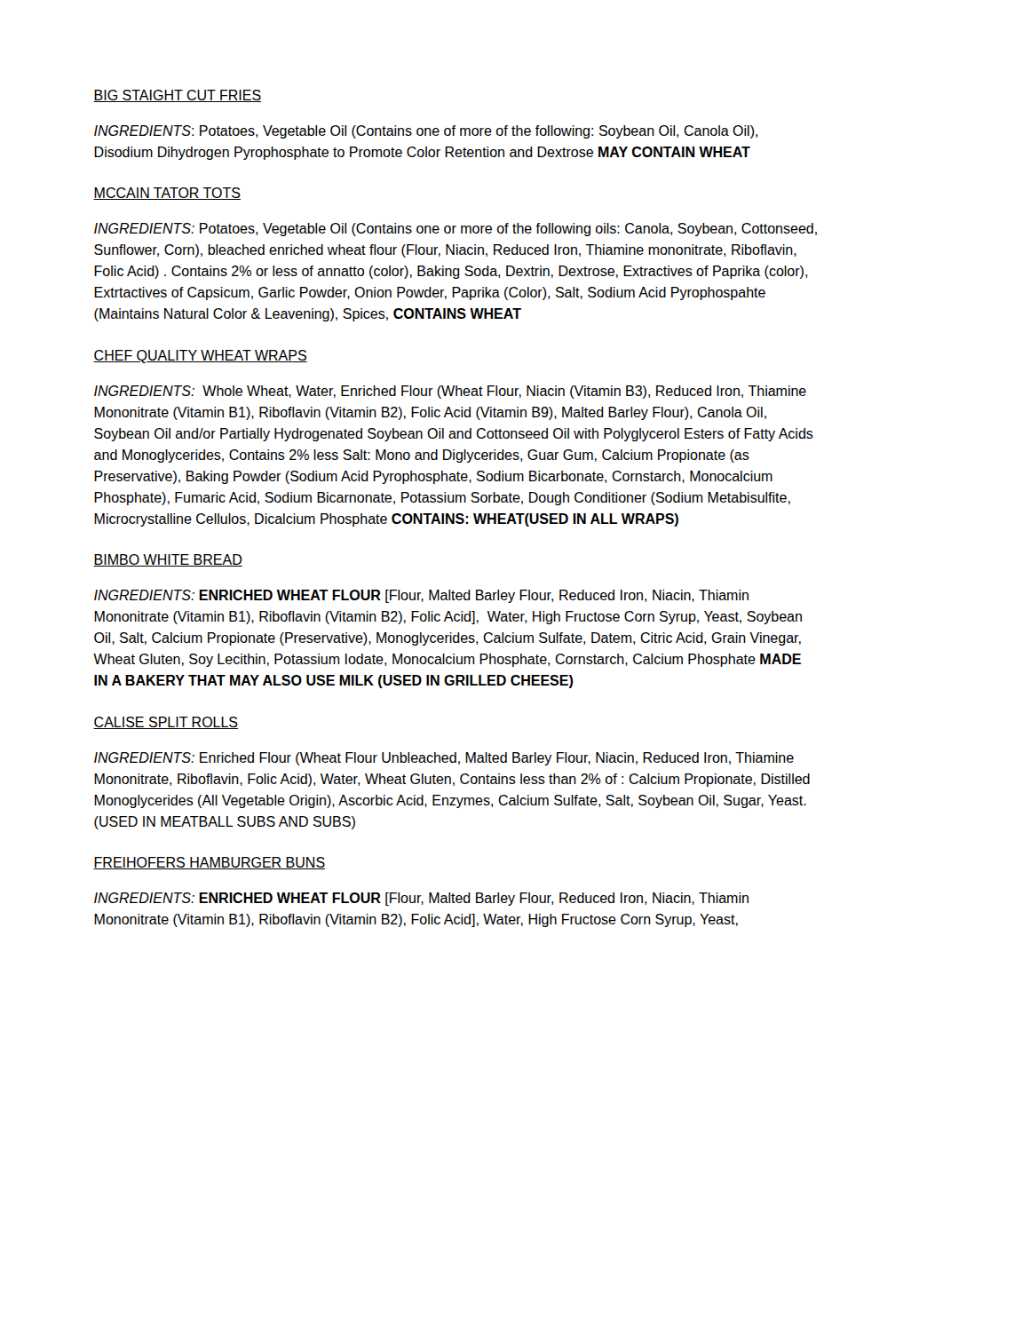BIG STAIGHT CUT FRIES
INGREDIENTS: Potatoes, Vegetable Oil (Contains one of more of the following: Soybean Oil, Canola Oil), Disodium Dihydrogen Pyrophosphate to Promote Color Retention and Dextrose MAY CONTAIN WHEAT
MCCAIN TATOR TOTS
INGREDIENTS: Potatoes, Vegetable Oil (Contains one or more of the following oils: Canola, Soybean, Cottonseed, Sunflower, Corn), bleached enriched wheat flour (Flour, Niacin, Reduced Iron, Thiamine mononitrate, Riboflavin, Folic Acid) . Contains 2% or less of annatto (color), Baking Soda, Dextrin, Dextrose, Extractives of Paprika (color), Extrtactives of Capsicum, Garlic Powder, Onion Powder, Paprika (Color), Salt, Sodium Acid Pyrophospahte (Maintains Natural Color & Leavening), Spices, CONTAINS WHEAT
CHEF QUALITY WHEAT WRAPS
INGREDIENTS: Whole Wheat, Water, Enriched Flour (Wheat Flour, Niacin (Vitamin B3), Reduced Iron, Thiamine Mononitrate (Vitamin B1), Riboflavin (Vitamin B2), Folic Acid (Vitamin B9), Malted Barley Flour), Canola Oil, Soybean Oil and/or Partially Hydrogenated Soybean Oil and Cottonseed Oil with Polyglycerol Esters of Fatty Acids and Monoglycerides, Contains 2% less Salt: Mono and Diglycerides, Guar Gum, Calcium Propionate (as Preservative), Baking Powder (Sodium Acid Pyrophosphate, Sodium Bicarbonate, Cornstarch, Monocalcium Phosphate), Fumaric Acid, Sodium Bicarnonate, Potassium Sorbate, Dough Conditioner (Sodium Metabisulfite, Microcrystalline Cellulos, Dicalcium Phosphate CONTAINS: WHEAT(USED IN ALL WRAPS)
BIMBO WHITE BREAD
INGREDIENTS: ENRICHED WHEAT FLOUR [Flour, Malted Barley Flour, Reduced Iron, Niacin, Thiamin Mononitrate (Vitamin B1), Riboflavin (Vitamin B2), Folic Acid], Water, High Fructose Corn Syrup, Yeast, Soybean Oil, Salt, Calcium Propionate (Preservative), Monoglycerides, Calcium Sulfate, Datem, Citric Acid, Grain Vinegar, Wheat Gluten, Soy Lecithin, Potassium Iodate, Monocalcium Phosphate, Cornstarch, Calcium Phosphate MADE IN A BAKERY THAT MAY ALSO USE MILK (USED IN GRILLED CHEESE)
CALISE SPLIT ROLLS
INGREDIENTS: Enriched Flour (Wheat Flour Unbleached, Malted Barley Flour, Niacin, Reduced Iron, Thiamine Mononitrate, Riboflavin, Folic Acid), Water, Wheat Gluten, Contains less than 2% of : Calcium Propionate, Distilled Monoglycerides (All Vegetable Origin), Ascorbic Acid, Enzymes, Calcium Sulfate, Salt, Soybean Oil, Sugar, Yeast. (USED IN MEATBALL SUBS AND SUBS)
FREIHOFERS HAMBURGER BUNS
INGREDIENTS: ENRICHED WHEAT FLOUR [Flour, Malted Barley Flour, Reduced Iron, Niacin, Thiamin Mononitrate (Vitamin B1), Riboflavin (Vitamin B2), Folic Acid], Water, High Fructose Corn Syrup, Yeast,